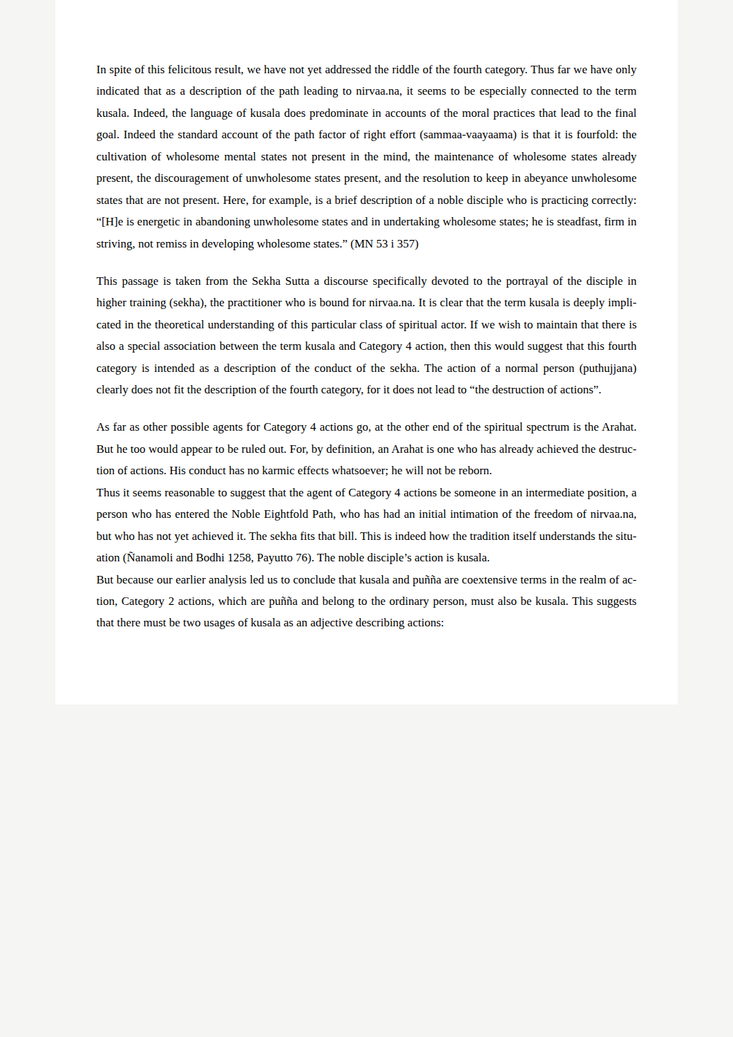In spite of this felicitous result, we have not yet addressed the riddle of the fourth category. Thus far we have only indicated that as a description of the path leading to nirvaa.na, it seems to be especially connected to the term kusala. Indeed, the language of kusala does predominate in accounts of the moral practices that lead to the final goal. Indeed the standard account of the path factor of right effort (sammaa-vaayaama) is that it is fourfold: the cultivation of wholesome mental states not present in the mind, the maintenance of wholesome states already present, the discouragement of unwholesome states present, and the resolution to keep in abeyance unwholesome states that are not present. Here, for example, is a brief description of a noble disciple who is practicing correctly: “[H]e is energetic in abandoning unwholesome states and in undertaking wholesome states; he is steadfast, firm in striving, not remiss in developing wholesome states.” (MN 53 i 357)
This passage is taken from the Sekha Sutta a discourse specifically devoted to the portrayal of the disciple in higher training (sekha), the practitioner who is bound for nirvaa.na. It is clear that the term kusala is deeply implicated in the theoretical understanding of this particular class of spiritual actor. If we wish to maintain that there is also a special association between the term kusala and Category 4 action, then this would suggest that this fourth category is intended as a description of the conduct of the sekha. The action of a normal person (puthujjana) clearly does not fit the description of the fourth category, for it does not lead to “the destruction of actions”.
As far as other possible agents for Category 4 actions go, at the other end of the spiritual spectrum is the Arahat. But he too would appear to be ruled out. For, by definition, an Arahat is one who has already achieved the destruction of actions. His conduct has no karmic effects whatsoever; he will not be reborn.
Thus it seems reasonable to suggest that the agent of Category 4 actions be someone in an intermediate position, a person who has entered the Noble Eightfold Path, who has had an initial intimation of the freedom of nirvaa.na, but who has not yet achieved it. The sekha fits that bill. This is indeed how the tradition itself understands the situation (Ñanamoli and Bodhi 1258, Payutto 76). The noble disciple’s action is kusala.
But because our earlier analysis led us to conclude that kusala and puñña are coextensive terms in the realm of action, Category 2 actions, which are puñña and belong to the ordinary person, must also be kusala. This suggests that there must be two usages of kusala as an adjective describing actions: